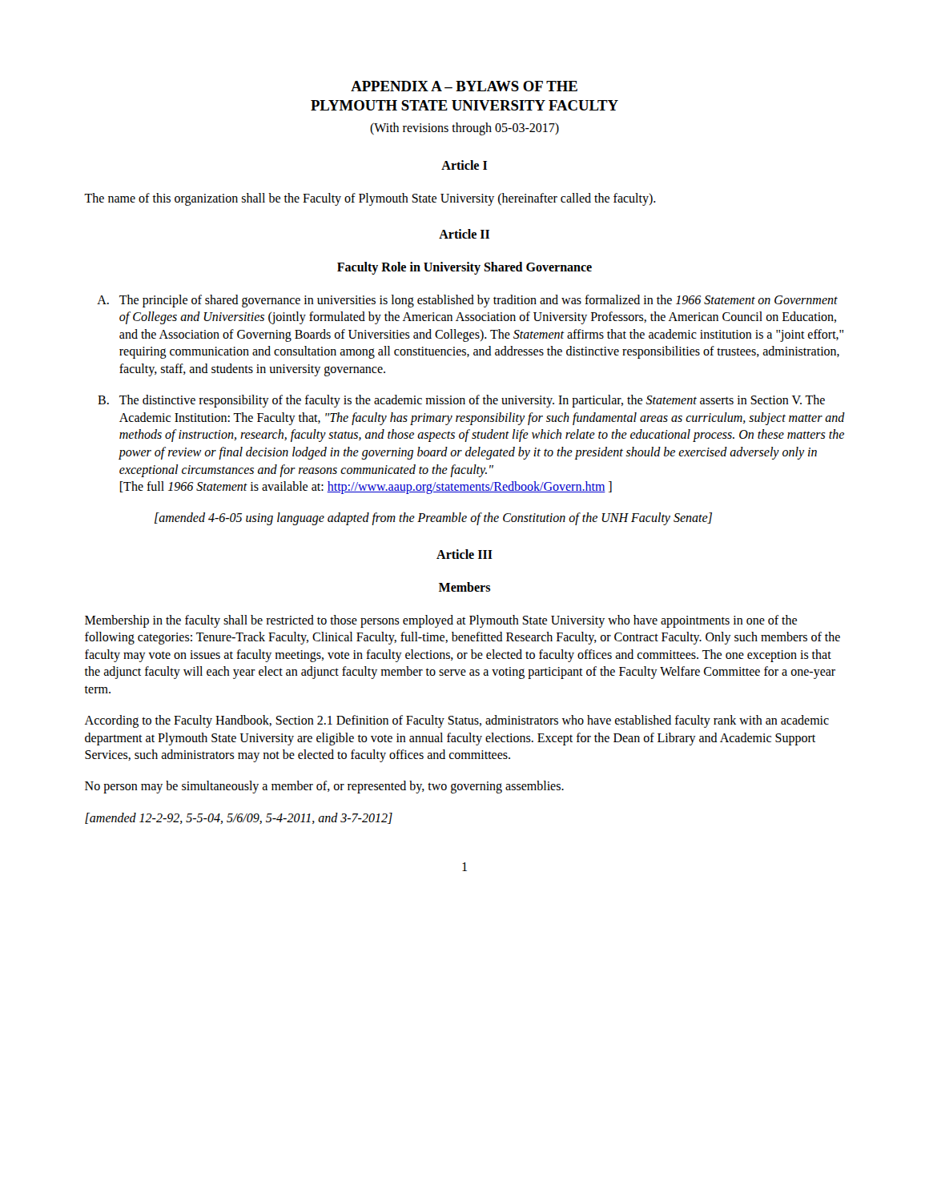APPENDIX A – BYLAWS OF THE
PLYMOUTH STATE UNIVERSITY FACULTY
(With revisions through 05-03-2017)
Article I
The name of this organization shall be the Faculty of Plymouth State University (hereinafter called the faculty).
Article II
Faculty Role in University Shared Governance
The principle of shared governance in universities is long established by tradition and was formalized in the 1966 Statement on Government of Colleges and Universities (jointly formulated by the American Association of University Professors, the American Council on Education, and the Association of Governing Boards of Universities and Colleges). The Statement affirms that the academic institution is a "joint effort," requiring communication and consultation among all constituencies, and addresses the distinctive responsibilities of trustees, administration, faculty, staff, and students in university governance.
The distinctive responsibility of the faculty is the academic mission of the university. In particular, the Statement asserts in Section V. The Academic Institution: The Faculty that, "The faculty has primary responsibility for such fundamental areas as curriculum, subject matter and methods of instruction, research, faculty status, and those aspects of student life which relate to the educational process. On these matters the power of review or final decision lodged in the governing board or delegated by it to the president should be exercised adversely only in exceptional circumstances and for reasons communicated to the faculty."
[The full 1966 Statement is available at: http://www.aaup.org/statements/Redbook/Govern.htm ]
[amended 4-6-05 using language adapted from the Preamble of the Constitution of the UNH Faculty Senate]
Article III
Members
Membership in the faculty shall be restricted to those persons employed at Plymouth State University who have appointments in one of the following categories: Tenure-Track Faculty, Clinical Faculty, full-time, benefitted Research Faculty, or Contract Faculty. Only such members of the faculty may vote on issues at faculty meetings, vote in faculty elections, or be elected to faculty offices and committees. The one exception is that the adjunct faculty will each year elect an adjunct faculty member to serve as a voting participant of the Faculty Welfare Committee for a one-year term.
According to the Faculty Handbook, Section 2.1 Definition of Faculty Status, administrators who have established faculty rank with an academic department at Plymouth State University are eligible to vote in annual faculty elections. Except for the Dean of Library and Academic Support Services, such administrators may not be elected to faculty offices and committees.
No person may be simultaneously a member of, or represented by, two governing assemblies.
[amended 12-2-92, 5-5-04, 5/6/09, 5-4-2011, and 3-7-2012]
1